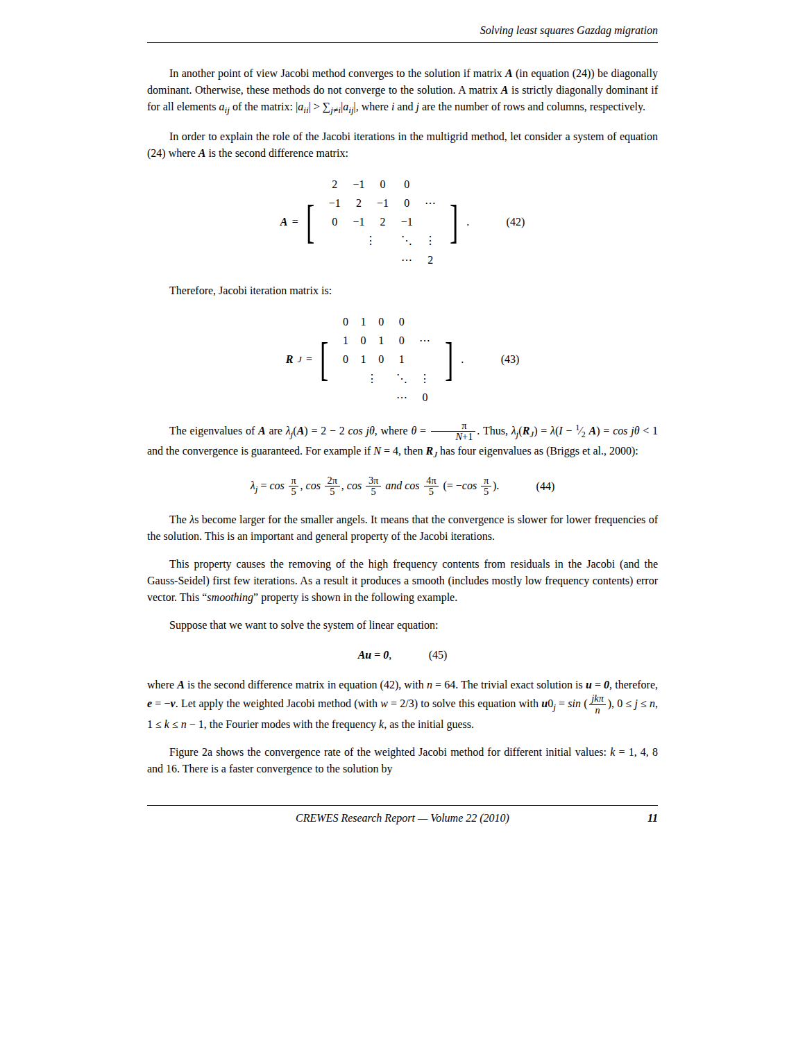Solving least squares Gazdag migration
In another point of view Jacobi method converges to the solution if matrix A (in equation (24)) be diagonally dominant. Otherwise, these methods do not converge to the solution. A matrix A is strictly diagonally dominant if for all elements aij of the matrix: |aii| > ∑j≠i|aij|, where i and j are the number of rows and columns, respectively.
In order to explain the role of the Jacobi iterations in the multigrid method, let consider a system of equation (24) where A is the second difference matrix:
A = [
| 2 | −1 | 0 | 0 | |
| −1 | 2 | −1 | 0 | ⋯ |
| 0 | −1 | 2 | −1 | |
| | ⋮ | ⋱ | ⋮ |
| | | | ⋯ | 2 |
].
(42)
Therefore, Jacobi iteration matrix is:
RJ = [
| 0 | 1 | 0 | 0 | |
| 1 | 0 | 1 | 0 | ⋯ |
| 0 | 1 | 0 | 1 | |
| | ⋮ | ⋱ | ⋮ |
| | | | ⋯ | 0 |
].
(43)
The eigenvalues of A are λj(A) = 2 − 2 cos jθ, where θ = πN+1. Thus, λj(RJ) = λ(I − 1⁄2 A) = cos jθ < 1 and the convergence is guaranteed. For example if N = 4, then RJ has four eigenvalues as (Briggs et al., 2000):
λj = cos π 5, cos 2π 5, cos 3π 5 and cos 4π 5 (= −cos π 5).
(44)
The λs become larger for the smaller angels. It means that the convergence is slower for lower frequencies of the solution. This is an important and general property of the Jacobi iterations.
This property causes the removing of the high frequency contents from residuals in the Jacobi (and the Gauss-Seidel) first few iterations. As a result it produces a smooth (includes mostly low frequency contents) error vector. This “smoothing” property is shown in the following example.
Suppose that we want to solve the system of linear equation:
Au = 0,
(45)
where A is the second difference matrix in equation (42), with n = 64. The trivial exact solution is u = 0, therefore, e = −v. Let apply the weighted Jacobi method (with w = 2/3) to solve this equation with u0j = sin (jkπ n), 0 ≤ j ≤ n, 1 ≤ k ≤ n − 1, the Fourier modes with the frequency k, as the initial guess.
Figure 2a shows the convergence rate of the weighted Jacobi method for different initial values: k = 1, 4, 8 and 16. There is a faster convergence to the solution by
CREWES Research Report — Volume 22 (2010) 11